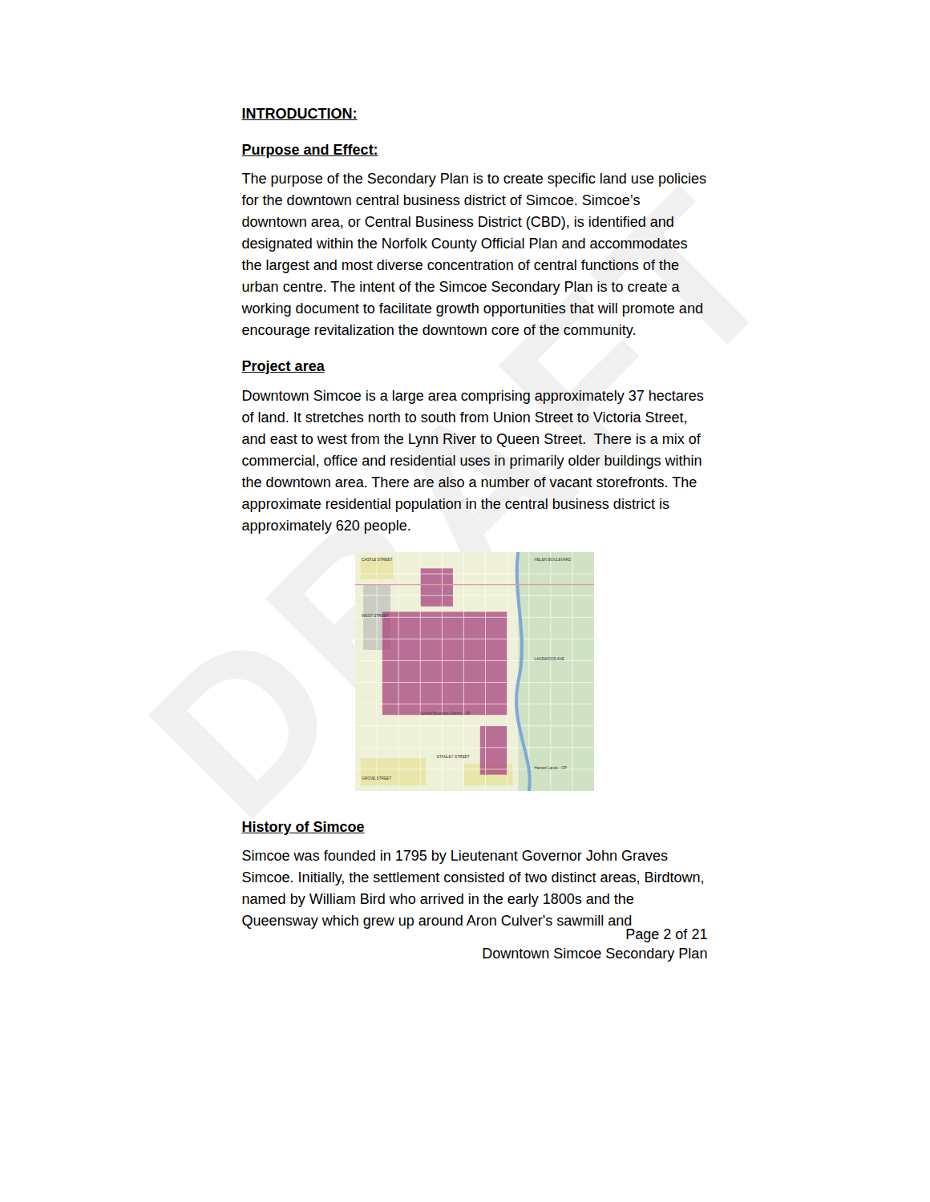DRAFT
INTRODUCTION:
Purpose and Effect:
The purpose of the Secondary Plan is to create specific land use policies for the downtown central business district of Simcoe. Simcoe’s downtown area, or Central Business District (CBD), is identified and designated within the Norfolk County Official Plan and accommodates the largest and most diverse concentration of central functions of the urban centre. The intent of the Simcoe Secondary Plan is to create a working document to facilitate growth opportunities that will promote and encourage revitalization the downtown core of the community.
Project area
Downtown Simcoe is a large area comprising approximately 37 hectares of land. It stretches north to south from Union Street to Victoria Street, and east to west from the Lynn River to Queen Street. There is a mix of commercial, office and residential uses in primarily older buildings within the downtown area. There are also a number of vacant storefronts. The approximate residential population in the central business district is approximately 620 people.
History of Simcoe
Simcoe was founded in 1795 by Lieutenant Governor John Graves Simcoe. Initially, the settlement consisted of two distinct areas, Birdtown, named by William Bird who arrived in the early 1800s and the Queensway which grew up around Aron Culver's sawmill and
Page 2 of 21
Downtown Simcoe Secondary Plan